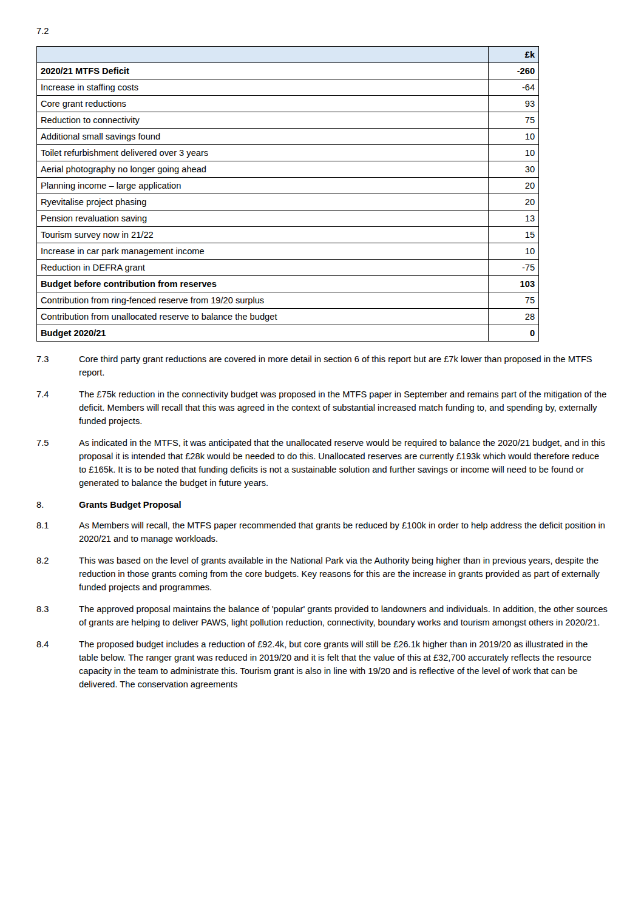7.2
| | £k |
| 2020/21 MTFS Deficit | -260 |
| Increase in staffing costs | -64 |
| Core grant reductions | 93 |
| Reduction to connectivity | 75 |
| Additional small savings found | 10 |
| Toilet refurbishment delivered over 3 years | 10 |
| Aerial photography no longer going ahead | 30 |
| Planning income – large application | 20 |
| Ryevitalise project phasing | 20 |
| Pension revaluation saving | 13 |
| Tourism survey now in 21/22 | 15 |
| Increase in car park management income | 10 |
| Reduction in DEFRA grant | -75 |
| Budget before contribution from reserves | 103 |
| Contribution from ring-fenced reserve from 19/20 surplus | 75 |
| Contribution from unallocated reserve to balance the budget | 28 |
| Budget 2020/21 | 0 |
7.3
Core third party grant reductions are covered in more detail in section 6 of this report but are £7k lower than proposed in the MTFS report.
7.4
The £75k reduction in the connectivity budget was proposed in the MTFS paper in September and remains part of the mitigation of the deficit. Members will recall that this was agreed in the context of substantial increased match funding to, and spending by, externally funded projects.
7.5
As indicated in the MTFS, it was anticipated that the unallocated reserve would be required to balance the 2020/21 budget, and in this proposal it is intended that £28k would be needed to do this. Unallocated reserves are currently £193k which would therefore reduce to £165k. It is to be noted that funding deficits is not a sustainable solution and further savings or income will need to be found or generated to balance the budget in future years.
8.
Grants Budget Proposal
8.1
As Members will recall, the MTFS paper recommended that grants be reduced by £100k in order to help address the deficit position in 2020/21 and to manage workloads.
8.2
This was based on the level of grants available in the National Park via the Authority being higher than in previous years, despite the reduction in those grants coming from the core budgets. Key reasons for this are the increase in grants provided as part of externally funded projects and programmes.
8.3
The approved proposal maintains the balance of 'popular' grants provided to landowners and individuals. In addition, the other sources of grants are helping to deliver PAWS, light pollution reduction, connectivity, boundary works and tourism amongst others in 2020/21.
8.4
The proposed budget includes a reduction of £92.4k, but core grants will still be £26.1k higher than in 2019/20 as illustrated in the table below. The ranger grant was reduced in 2019/20 and it is felt that the value of this at £32,700 accurately reflects the resource capacity in the team to administrate this. Tourism grant is also in line with 19/20 and is reflective of the level of work that can be delivered. The conservation agreements